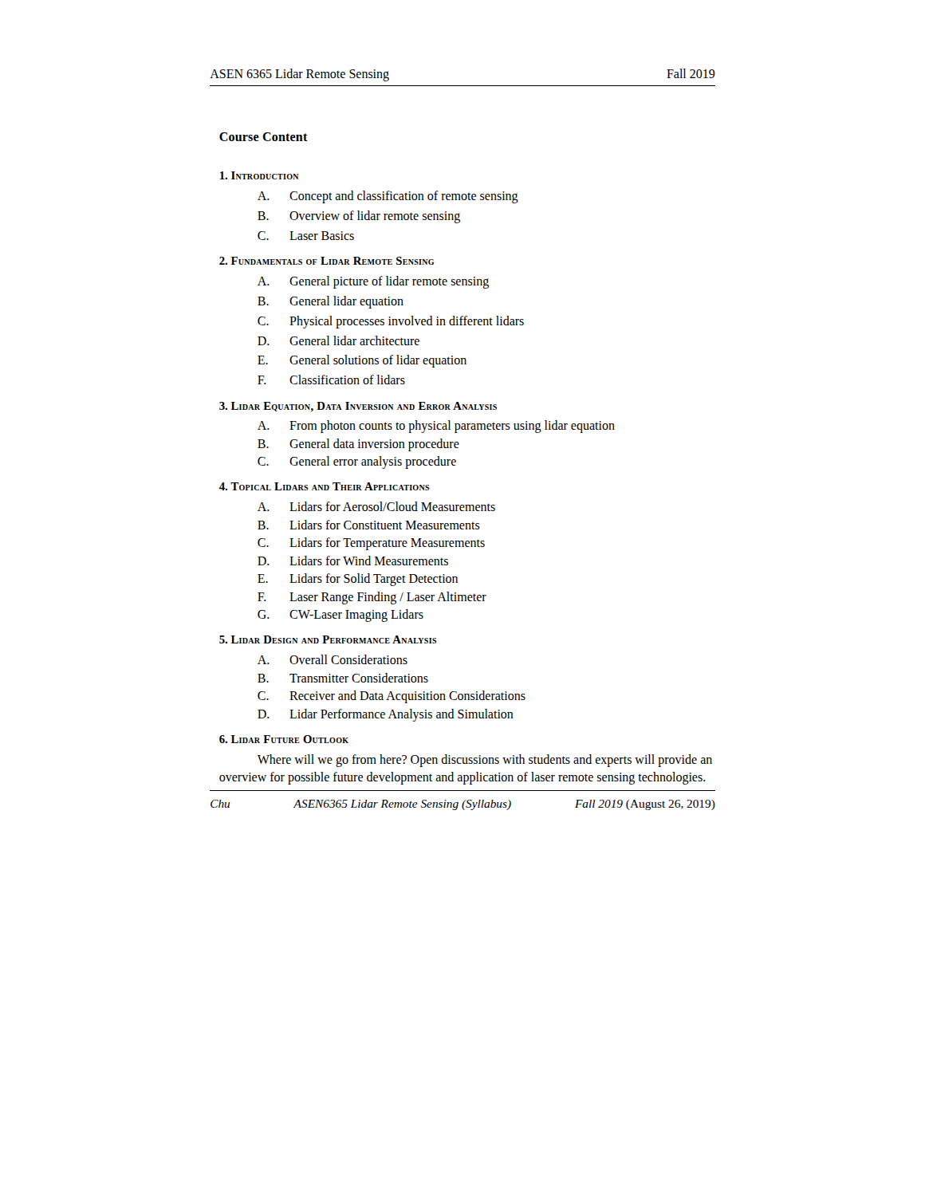ASEN 6365 Lidar Remote Sensing
Fall 2019
Course Content
1. Introduction
A. Concept and classification of remote sensing
B. Overview of lidar remote sensing
C. Laser Basics
2. Fundamentals of Lidar Remote Sensing
A. General picture of lidar remote sensing
B. General lidar equation
C. Physical processes involved in different lidars
D. General lidar architecture
E. General solutions of lidar equation
F. Classification of lidars
3. Lidar Equation, Data Inversion and Error Analysis
A. From photon counts to physical parameters using lidar equation
B. General data inversion procedure
C. General error analysis procedure
4. Topical Lidars and Their Applications
A. Lidars for Aerosol/Cloud Measurements
B. Lidars for Constituent Measurements
C. Lidars for Temperature Measurements
D. Lidars for Wind Measurements
E. Lidars for Solid Target Detection
F. Laser Range Finding / Laser Altimeter
G. CW-Laser Imaging Lidars
5. Lidar Design and Performance Analysis
A. Overall Considerations
B. Transmitter Considerations
C. Receiver and Data Acquisition Considerations
D. Lidar Performance Analysis and Simulation
6. Lidar Future Outlook
Where will we go from here? Open discussions with students and experts will provide an overview for possible future development and application of laser remote sensing technologies.
Chu
ASEN6365 Lidar Remote Sensing (Syllabus)
Fall 2019 (August 26, 2019)